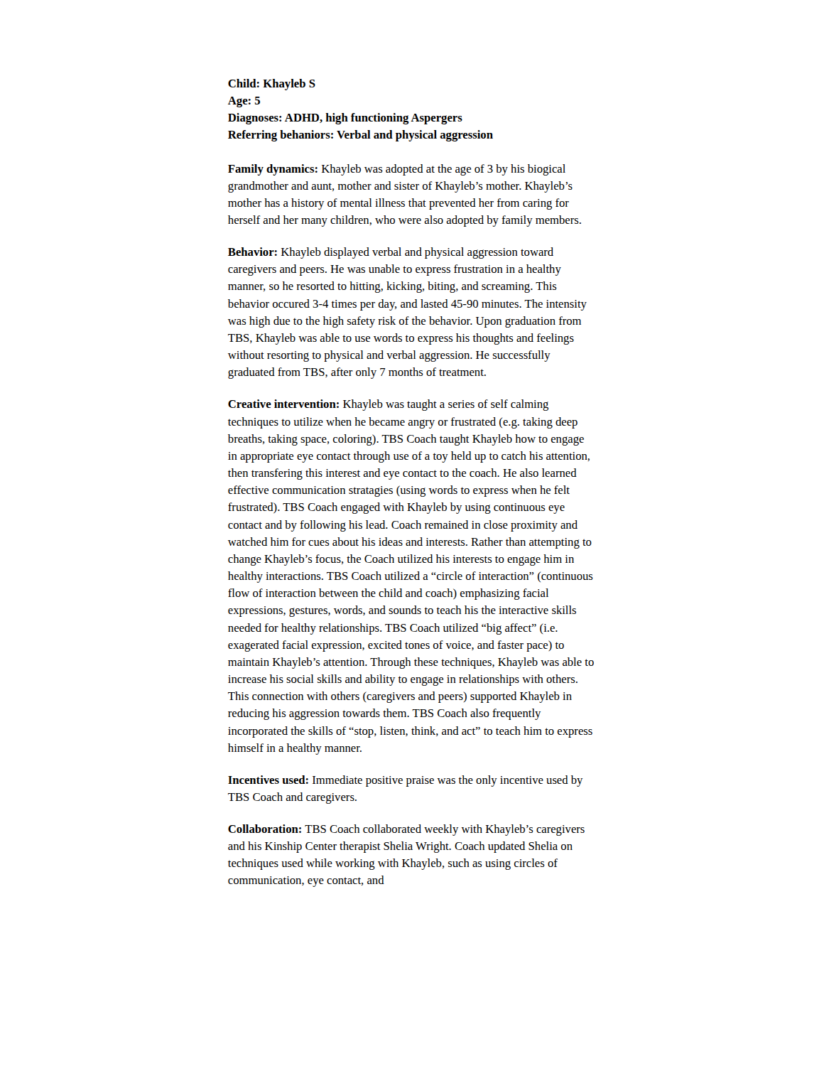Child: Khayleb S
Age: 5
Diagnoses: ADHD, high functioning Aspergers
Referring behaniors: Verbal and physical aggression
Family dynamics: Khayleb was adopted at the age of 3 by his biogical grandmother and aunt, mother and sister of Khayleb’s mother. Khayleb’s mother has a history of mental illness that prevented her from caring for herself and her many children, who were also adopted by family members.
Behavior: Khayleb displayed verbal and physical aggression toward caregivers and peers. He was unable to express frustration in a healthy manner, so he resorted to hitting, kicking, biting, and screaming. This behavior occured 3-4 times per day, and lasted 45-90 minutes. The intensity was high due to the high safety risk of the behavior. Upon graduation from TBS, Khayleb was able to use words to express his thoughts and feelings without resorting to physical and verbal aggression. He successfully graduated from TBS, after only 7 months of treatment.
Creative intervention: Khayleb was taught a series of self calming techniques to utilize when he became angry or frustrated (e.g. taking deep breaths, taking space, coloring). TBS Coach taught Khayleb how to engage in appropriate eye contact through use of a toy held up to catch his attention, then transfering this interest and eye contact to the coach. He also learned effective communication stratagies (using words to express when he felt frustrated). TBS Coach engaged with Khayleb by using continuous eye contact and by following his lead. Coach remained in close proximity and watched him for cues about his ideas and interests. Rather than attempting to change Khayleb’s focus, the Coach utilized his interests to engage him in healthy interactions. TBS Coach utilized a “circle of interaction” (continuous flow of interaction between the child and coach) emphasizing facial expressions, gestures, words, and sounds to teach his the interactive skills needed for healthy relationships. TBS Coach utilized “big affect” (i.e. exagerated facial expression, excited tones of voice, and faster pace) to maintain Khayleb’s attention. Through these techniques, Khayleb was able to increase his social skills and ability to engage in relationships with others. This connection with others (caregivers and peers) supported Khayleb in reducing his aggression towards them. TBS Coach also frequently incorporated the skills of “stop, listen, think, and act” to teach him to express himself in a healthy manner.
Incentives used: Immediate positive praise was the only incentive used by TBS Coach and caregivers.
Collaboration: TBS Coach collaborated weekly with Khayleb’s caregivers and his Kinship Center therapist Shelia Wright. Coach updated Shelia on techniques used while working with Khayleb, such as using circles of communication, eye contact, and